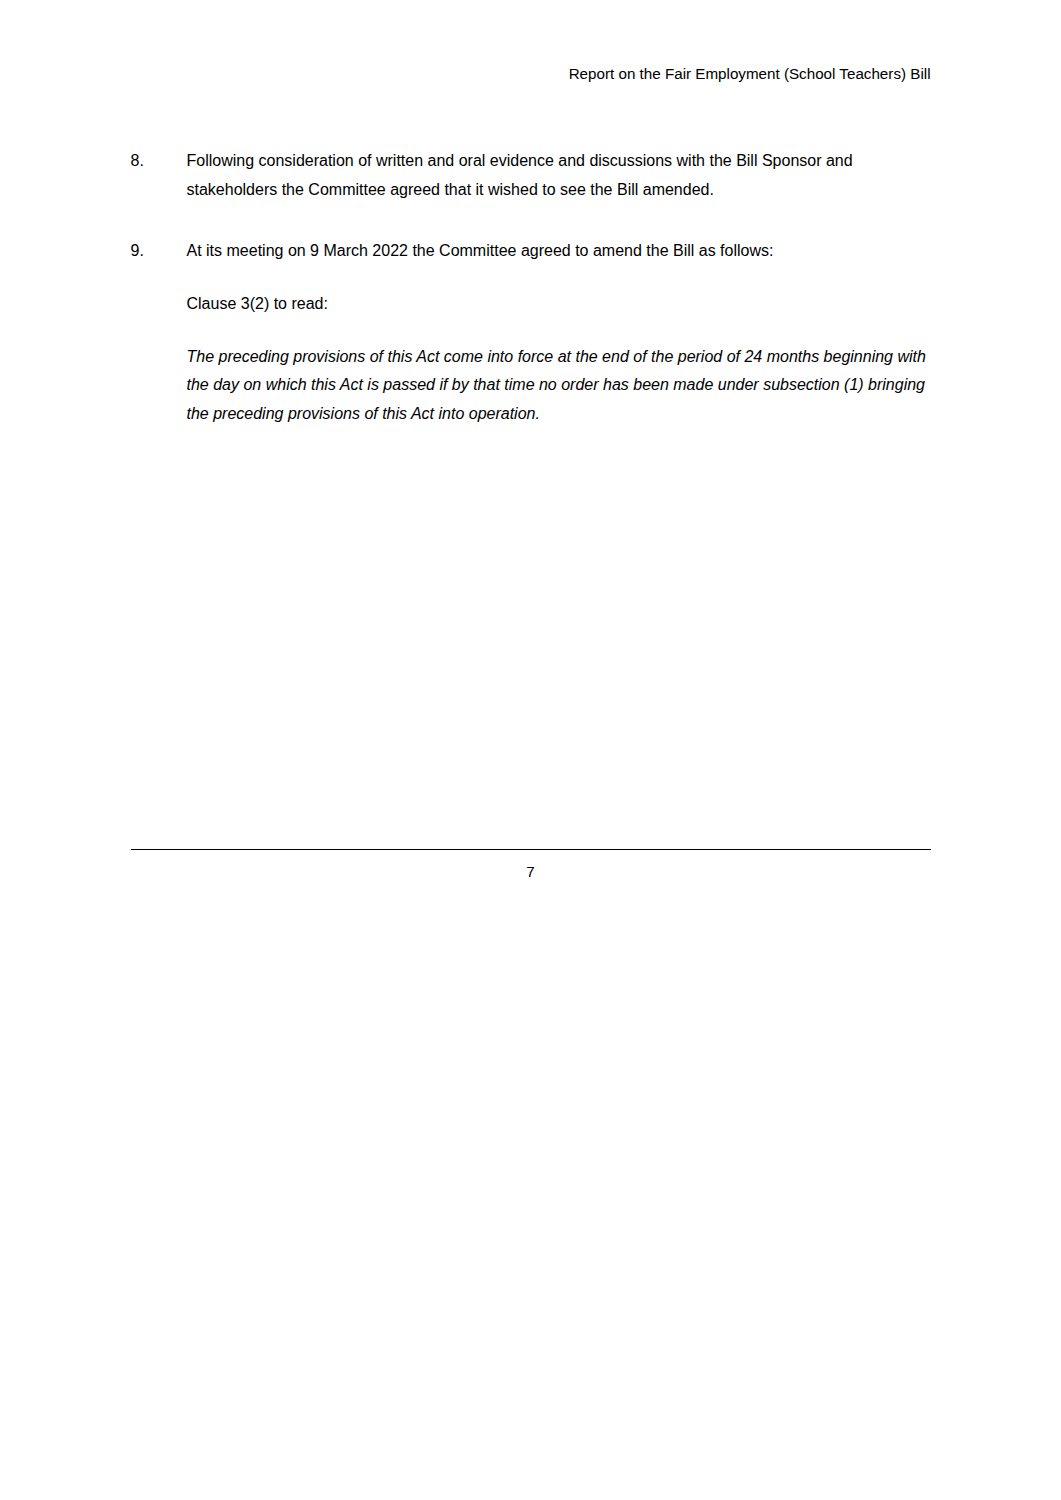Report on the Fair Employment (School Teachers) Bill
Following consideration of written and oral evidence and discussions with the Bill Sponsor and stakeholders the Committee agreed that it wished to see the Bill amended.
At its meeting on 9 March 2022 the Committee agreed to amend the Bill as follows:
Clause 3(2) to read:
The preceding provisions of this Act come into force at the end of the period of 24 months beginning with the day on which this Act is passed if by that time no order has been made under subsection (1) bringing the preceding provisions of this Act into operation.
7